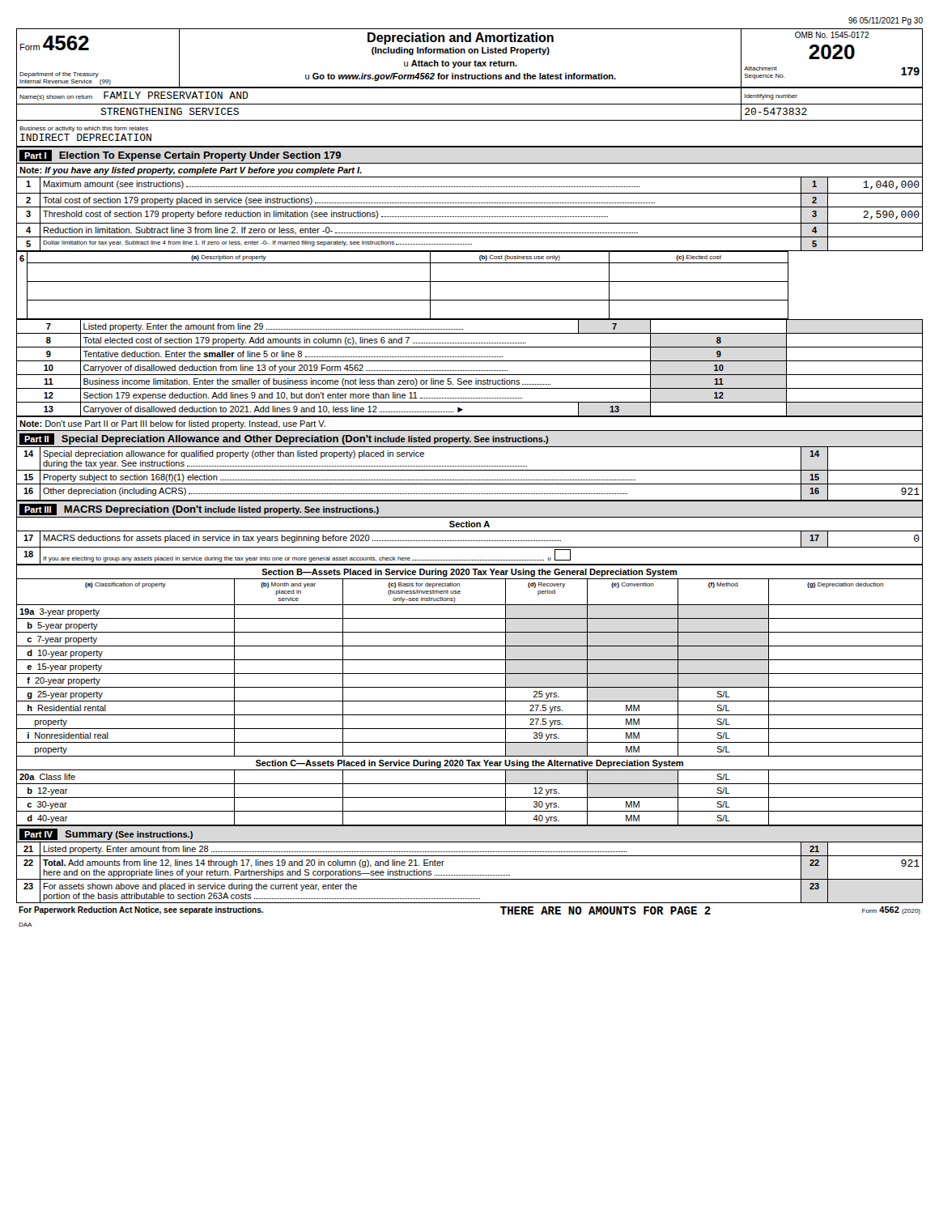96 05/11/2021 Pg 30
| Form 4562 Department of the Treasury Internal Revenue Service (99) | Depreciation and Amortization (Including Information on Listed Property) u Attach to your tax return. u Go to www.irs.gov/Form4562 for instructions and the latest information. | OMB No. 1545-0172 2020 Attachment Sequence No. 179 |
| Name(s) shown on return FAMILY PRESERVATION AND | Identifying number |
| STRENGTHENING SERVICES | 20-5473832 |
| Business or activity to which this form relates INDIRECT DEPRECIATION |
| Part I Election To Expense Certain Property Under Section 179 |
| Note: If you have any listed property, complete Part V before you complete Part I. |
| 1 | Maximum amount (see instructions) | 1 | 1,040,000 |
| 2 | Total cost of section 179 property placed in service (see instructions) | 2 | |
| 3 | Threshold cost of section 179 property before reduction in limitation (see instructions) | 3 | 2,590,000 |
| 4 | Reduction in limitation. Subtract line 3 from line 2. If zero or less, enter -0- | 4 | |
| 5 | Dollar limitation for tax year. Subtract line 4 from line 1. If zero or less, enter -0-. If married filing separately, see instructions | 5 | |
| 6 | (a) Description of property | (b) Cost (business use only) | (c) Elected cost | |
| 7 | Listed property. Enter the amount from line 29 | 7 | | |
| 8 | Total elected cost of section 179 property. Add amounts in column (c), lines 6 and 7 | 8 | |
| 9 | Tentative deduction. Enter the smaller of line 5 or line 8 | 9 | |
| 10 | Carryover of disallowed deduction from line 13 of your 2019 Form 4562 | 10 | |
| 11 | Business income limitation. Enter the smaller of business income (not less than zero) or line 5. See instructions | 11 | |
| 12 | Section 179 expense deduction. Add lines 9 and 10, but don't enter more than line 11 | 12 | |
| 13 | Carryover of disallowed deduction to 2021. Add lines 9 and 10, less line 12 ► | 13 | | |
| Note: Don't use Part II or Part III below for listed property. Instead, use Part V. |
| Part II Special Depreciation Allowance and Other Depreciation (Don't include listed property. See instructions .) |
| 14 | Special depreciation allowance for qualified property (other than listed property) placed in service during the tax year. See instructions | 14 | |
| 15 | Property subject to section 168(f)(1) election | 15 | |
| 16 | Other depreciation (including ACRS) | 16 | 921 |
| Part III MACRS Depreciation (Don't include listed property. See instructions .) |
| Section A |
| 17 | MACRS deductions for assets placed in service in tax years beginning before 2020 | 17 | 0 |
| 18 | If you are electing to group any assets placed in service during the tax year into one or more general asset accounts, check here u |
| Section B—Assets Placed in Service During 2020 Tax Year Using the General Depreciation System |
| (a) Classification of property | (b) Month and year placed in service | (c) Basis for depreciation (business/investment use only–see instructions) | (d) Recovery period | (e) Convention | (f) Method | (g) Depreciation deduction |
| 19a 3-year property | | | | | | |
| b 5-year property | | | | | | |
| c 7-year property | | | | | | |
| d 10-year property | | | | | | |
| e 15-year property | | | | | | |
| f 20-year property | | | | | | |
| g 25-year property | | | 25 yrs. | | S/L | |
| h Residential rental | | | 27.5 yrs. | MM | S/L | |
| property | | | 27.5 yrs. | MM | S/L | |
| i Nonresidential real | | | 39 yrs. | MM | S/L | |
| property | | | | MM | S/L | |
| Section C—Assets Placed in Service During 2020 Tax Year Using the Alternative Depreciation System |
| 20a Class life | | | | | S/L | |
| b 12-year | | | 12 yrs. | | S/L | |
| c 30-year | | | 30 yrs. | MM | S/L | |
| d 40-year | | | 40 yrs. | MM | S/L | |
| Part IV Summary (See instructions.) |
| 21 | Listed property. Enter amount from line 28 | 21 | |
| 22 | Total. Add amounts from line 12, lines 14 through 17, lines 19 and 20 in column (g), and line 21. Enter here and on the appropriate lines of your return. Partnerships and S corporations—see instructions | 22 | 921 |
| 23 | For assets shown above and placed in service during the current year, enter the portion of the basis attributable to section 263A costs | 23 | |
| For Paperwork Reduction Act Notice, see separate instructions. | THERE ARE NO AMOUNTS FOR PAGE 2 | Form 4562 (2020) |
| DAA | | |